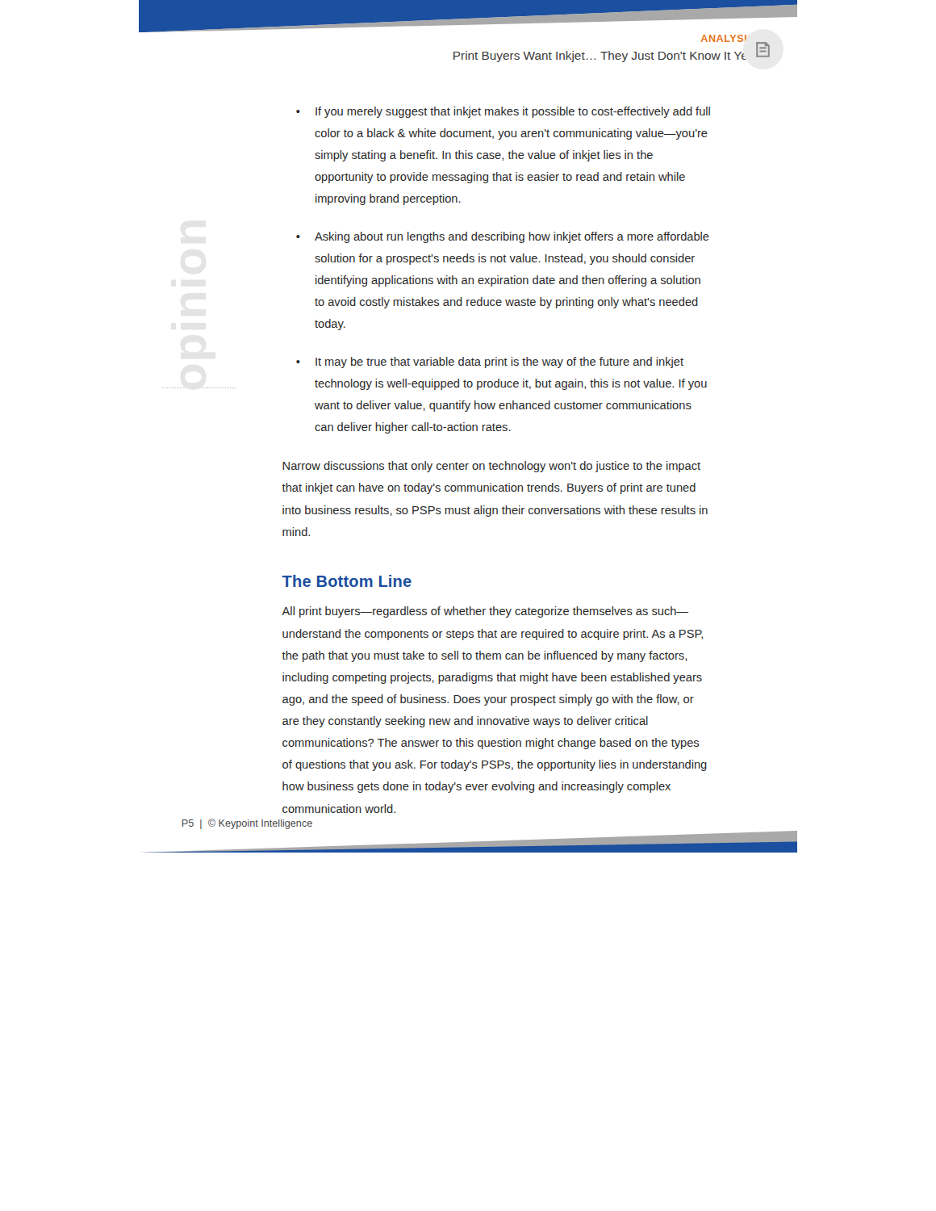ANALYSIS
Print Buyers Want Inkjet… They Just Don't Know It Yet!
opinion
If you merely suggest that inkjet makes it possible to cost-effectively add full color to a black & white document, you aren't communicating value—you're simply stating a benefit. In this case, the value of inkjet lies in the opportunity to provide messaging that is easier to read and retain while improving brand perception.
Asking about run lengths and describing how inkjet offers a more affordable solution for a prospect's needs is not value. Instead, you should consider identifying applications with an expiration date and then offering a solution to avoid costly mistakes and reduce waste by printing only what's needed today.
It may be true that variable data print is the way of the future and inkjet technology is well-equipped to produce it, but again, this is not value. If you want to deliver value, quantify how enhanced customer communications can deliver higher call-to-action rates.
Narrow discussions that only center on technology won't do justice to the impact that inkjet can have on today's communication trends. Buyers of print are tuned into business results, so PSPs must align their conversations with these results in mind.
The Bottom Line
All print buyers—regardless of whether they categorize themselves as such—understand the components or steps that are required to acquire print. As a PSP, the path that you must take to sell to them can be influenced by many factors, including competing projects, paradigms that might have been established years ago, and the speed of business. Does your prospect simply go with the flow, or are they constantly seeking new and innovative ways to deliver critical communications? The answer to this question might change based on the types of questions that you ask. For today's PSPs, the opportunity lies in understanding how business gets done in today's ever evolving and increasingly complex communication world.
P5 | © Keypoint Intelligence